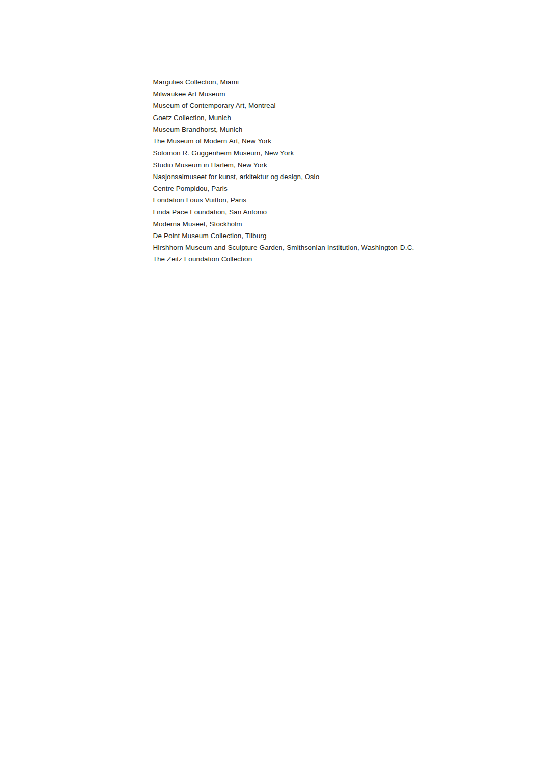Margulies Collection, Miami
Milwaukee Art Museum
Museum of Contemporary Art, Montreal
Goetz Collection, Munich
Museum Brandhorst, Munich
The Museum of Modern Art, New York
Solomon R. Guggenheim Museum, New York
Studio Museum in Harlem, New York
Nasjonsalmuseet for kunst, arkitektur og design, Oslo
Centre Pompidou, Paris
Fondation Louis Vuitton, Paris
Linda Pace Foundation, San Antonio
Moderna Museet, Stockholm
De Point Museum Collection, Tilburg
Hirshhorn Museum and Sculpture Garden, Smithsonian Institution, Washington D.C.
The Zeitz Foundation Collection